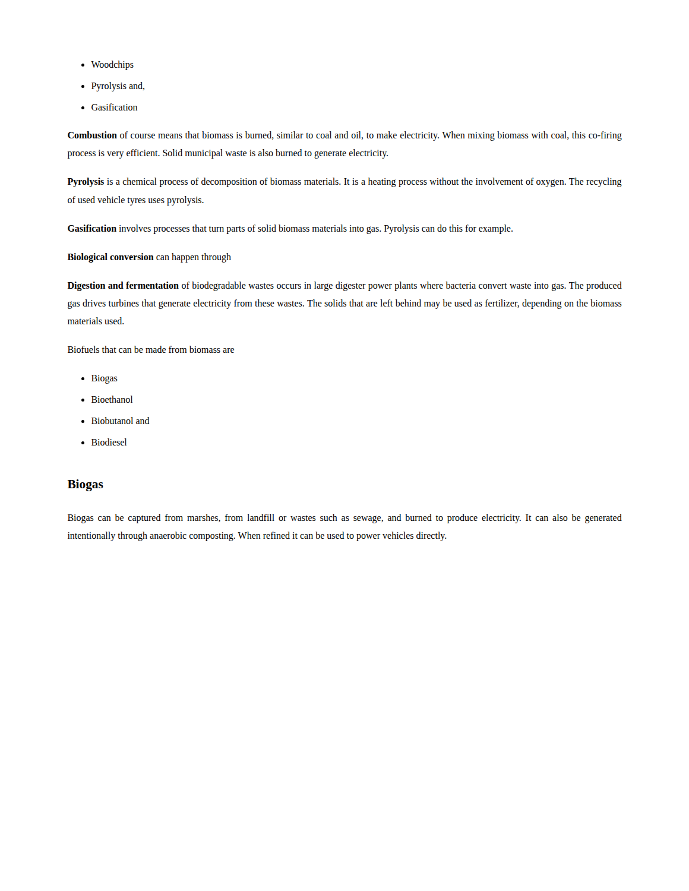Woodchips
Pyrolysis and,
Gasification
Combustion of course means that biomass is burned, similar to coal and oil, to make electricity. When mixing biomass with coal, this co-firing process is very efficient. Solid municipal waste is also burned to generate electricity.
Pyrolysis is a chemical process of decomposition of biomass materials. It is a heating process without the involvement of oxygen. The recycling of used vehicle tyres uses pyrolysis.
Gasification involves processes that turn parts of solid biomass materials into gas. Pyrolysis can do this for example.
Biological conversion can happen through
Digestion and fermentation of biodegradable wastes occurs in large digester power plants where bacteria convert waste into gas. The produced gas drives turbines that generate electricity from these wastes. The solids that are left behind may be used as fertilizer, depending on the biomass materials used.
Biofuels that can be made from biomass are
Biogas
Bioethanol
Biobutanol and
Biodiesel
Biogas
Biogas can be captured from marshes, from landfill or wastes such as sewage, and burned to produce electricity. It can also be generated intentionally through anaerobic composting. When refined it can be used to power vehicles directly.